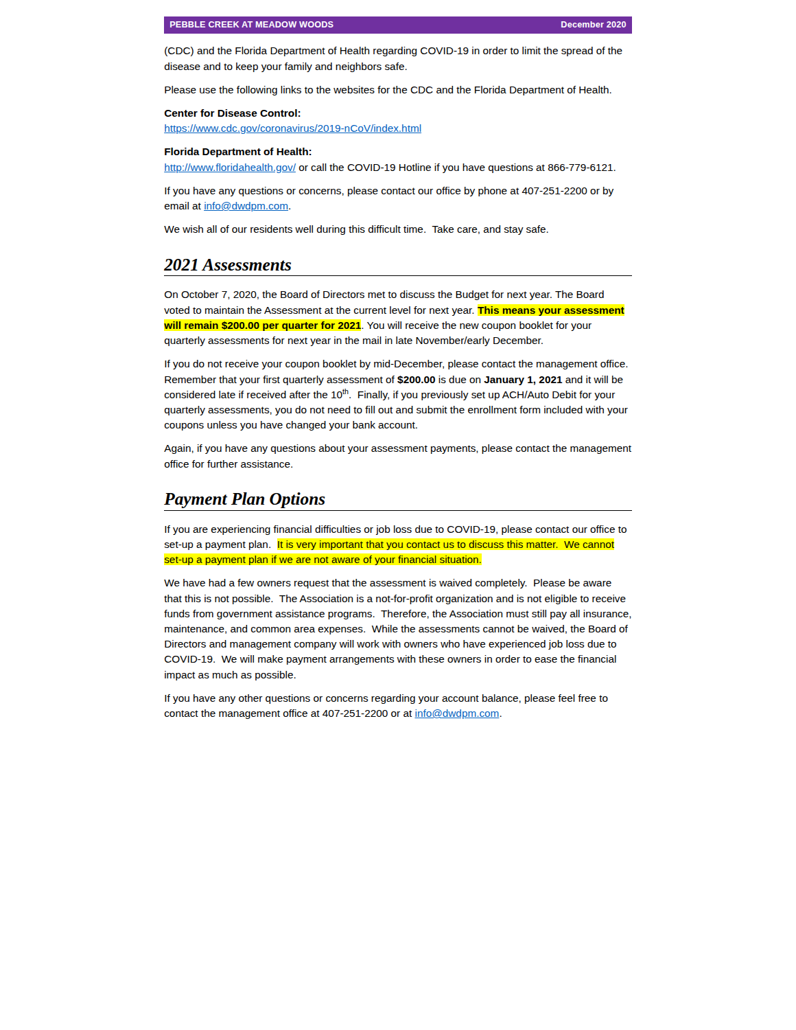Pebble Creek at Meadow Woods December 2020
(CDC) and the Florida Department of Health regarding COVID-19 in order to limit the spread of the disease and to keep your family and neighbors safe.
Please use the following links to the websites for the CDC and the Florida Department of Health.
Center for Disease Control:
https://www.cdc.gov/coronavirus/2019-nCoV/index.html
Florida Department of Health:
http://www.floridahealth.gov/ or call the COVID-19 Hotline if you have questions at 866-779-6121.
If you have any questions or concerns, please contact our office by phone at 407-251-2200 or by email at info@dwdpm.com.
We wish all of our residents well during this difficult time. Take care, and stay safe.
2021 Assessments
On October 7, 2020, the Board of Directors met to discuss the Budget for next year. The Board voted to maintain the Assessment at the current level for next year. This means your assessment will remain $200.00 per quarter for 2021. You will receive the new coupon booklet for your quarterly assessments for next year in the mail in late November/early December.
If you do not receive your coupon booklet by mid-December, please contact the management office. Remember that your first quarterly assessment of $200.00 is due on January 1, 2021 and it will be considered late if received after the 10th. Finally, if you previously set up ACH/Auto Debit for your quarterly assessments, you do not need to fill out and submit the enrollment form included with your coupons unless you have changed your bank account.
Again, if you have any questions about your assessment payments, please contact the management office for further assistance.
Payment Plan Options
If you are experiencing financial difficulties or job loss due to COVID-19, please contact our office to set-up a payment plan. It is very important that you contact us to discuss this matter. We cannot set-up a payment plan if we are not aware of your financial situation.
We have had a few owners request that the assessment is waived completely. Please be aware that this is not possible. The Association is a not-for-profit organization and is not eligible to receive funds from government assistance programs. Therefore, the Association must still pay all insurance, maintenance, and common area expenses. While the assessments cannot be waived, the Board of Directors and management company will work with owners who have experienced job loss due to COVID-19. We will make payment arrangements with these owners in order to ease the financial impact as much as possible.
If you have any other questions or concerns regarding your account balance, please feel free to contact the management office at 407-251-2200 or at info@dwdpm.com.